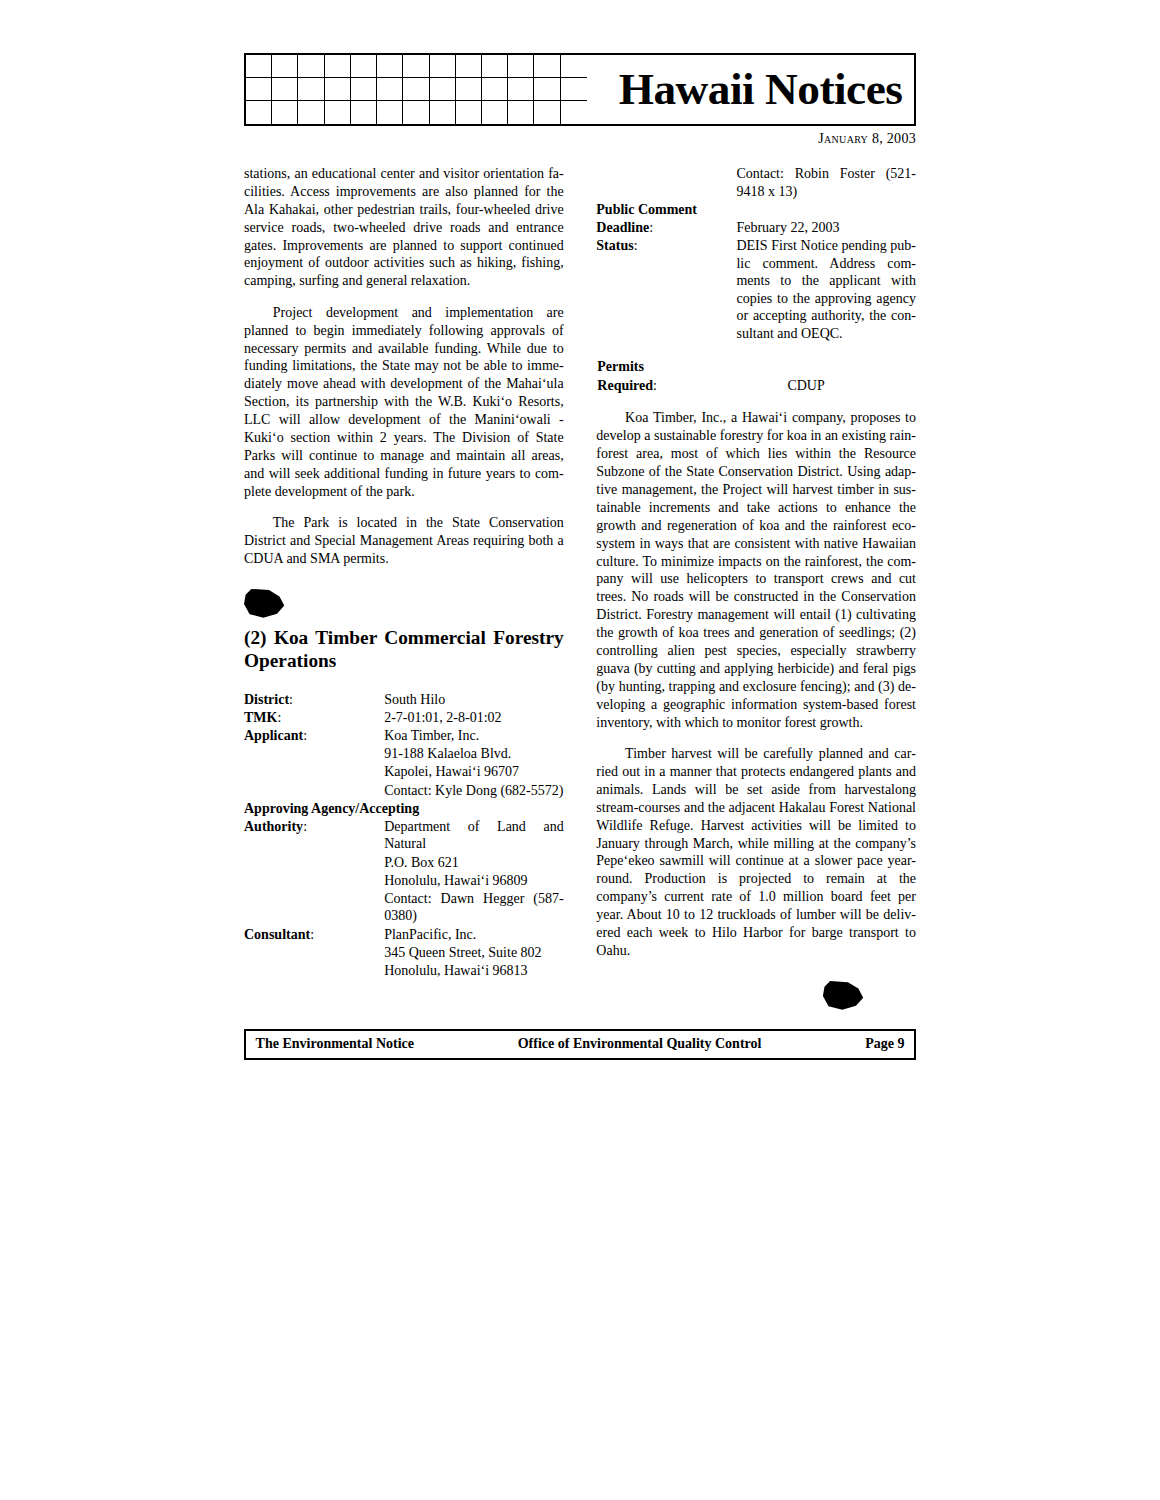Hawaii Notices
January 8, 2003
stations, an educational center and visitor orientation facilities. Access improvements are also planned for the Ala Kahakai, other pedestrian trails, four-wheeled drive service roads, two-wheeled drive roads and entrance gates. Improvements are planned to support continued enjoyment of outdoor activities such as hiking, fishing, camping, surfing and general relaxation.
Project development and implementation are planned to begin immediately following approvals of necessary permits and available funding. While due to funding limitations, the State may not be able to immediately move ahead with development of the Mahai‘ula Section, its partnership with the W.B. Kuki‘o Resorts, LLC will allow development of the Manini‘owali - Kuki‘o section within 2 years. The Division of State Parks will continue to manage and maintain all areas, and will seek additional funding in future years to complete development of the park.
The Park is located in the State Conservation District and Special Management Areas requiring both a CDUA and SMA permits.
(2) Koa Timber Commercial Forestry Operations
| District : | South Hilo |
| TMK : | 2-7-01:01, 2-8-01:02 |
| Applicant : | Koa Timber, Inc. |
| | 91-188 Kalaeloa Blvd. |
| | Kapolei, Hawai‘i 96707 |
| | Contact: Kyle Dong (682-5572) |
| Approving Agency/Accepting |
| Authority : | Department of Land and Natural |
| | P.O. Box 621 |
| | Honolulu, Hawai‘i 96809 |
| | Contact: Dawn Hegger (587-0380) |
| Consultant : | PlanPacific, Inc. |
| | 345 Queen Street, Suite 802 |
| | Honolulu, Hawai‘i 96813 |
| | Contact: Robin Foster (521-9418 x 13) |
| Public Comment |
| Deadline : | February 22, 2003 |
| Status : | DEIS First Notice pending public comment. Address comments to the applicant with copies to the approving agency or accepting authority, the consultant and OEQC. |
| Permits | |
| Required : | CDUP |
Koa Timber, Inc., a Hawai‘i company, proposes to develop a sustainable forestry for koa in an existing rainforest area, most of which lies within the Resource Subzone of the State Conservation District. Using adaptive management, the Project will harvest timber in sustainable increments and take actions to enhance the growth and regeneration of koa and the rainforest ecosystem in ways that are consistent with native Hawaiian culture. To minimize impacts on the rainforest, the company will use helicopters to transport crews and cut trees. No roads will be constructed in the Conservation District. Forestry management will entail (1) cultivating the growth of koa trees and generation of seedlings; (2) controlling alien pest species, especially strawberry guava (by cutting and applying herbicide) and feral pigs (by hunting, trapping and exclosure fencing); and (3) developing a geographic information system-based forest inventory, with which to monitor forest growth.
Timber harvest will be carefully planned and carried out in a manner that protects endangered plants and animals. Lands will be set aside from harvestalong stream-courses and the adjacent Hakalau Forest National Wildlife Refuge. Harvest activities will be limited to January through March, while milling at the company’s Pepe‘ekeo sawmill will continue at a slower pace year-round. Production is projected to remain at the company’s current rate of 1.0 million board feet per year. About 10 to 12 truckloads of lumber will be delivered each week to Hilo Harbor for barge transport to Oahu.
The Environmental Notice
Office of Environmental Quality Control
Page 9